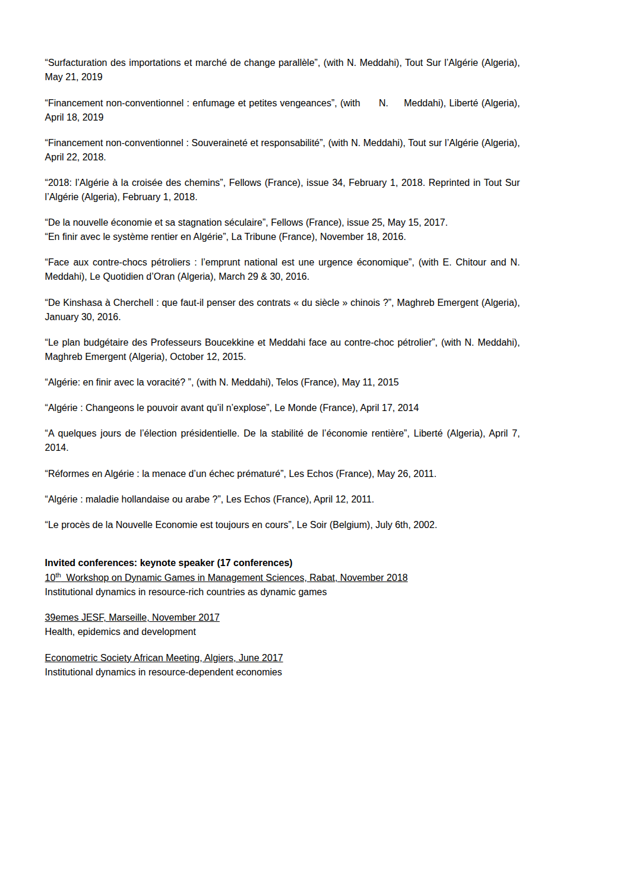“Surfacturation des importations et marché de change parallèle”, (with N. Meddahi), Tout Sur l’Algérie (Algeria), May 21, 2019
“Financement non-conventionnel : enfumage et petites vengeances”, (with N. Meddahi), Liberté (Algeria), April 18, 2019
“Financement non-conventionnel : Souveraineté et responsabilité”, (with N. Meddahi), Tout sur l’Algérie (Algeria), April 22, 2018.
“2018: l’Algérie à la croisée des chemins”, Fellows (France), issue 34, February 1, 2018. Reprinted in Tout Sur l’Algérie (Algeria), February 1, 2018.
“De la nouvelle économie et sa stagnation séculaire”, Fellows (France), issue 25, May 15, 2017.
“En finir avec le système rentier en Algérie”, La Tribune (France), November 18, 2016.
“Face aux contre-chocs pétroliers : l’emprunt national est une urgence économique”, (with E. Chitour and N. Meddahi), Le Quotidien d’Oran (Algeria), March 29 & 30, 2016.
“De Kinshasa à Cherchell : que faut-il penser des contrats « du siècle » chinois ?”, Maghreb Emergent (Algeria), January 30, 2016.
“Le plan budgétaire des Professeurs Boucekkine et Meddahi face au contre-choc pétrolier”, (with N. Meddahi), Maghreb Emergent (Algeria), October 12, 2015.
“Algérie: en finir avec la voracité? ”, (with N. Meddahi), Telos (France), May 11, 2015
“Algérie : Changeons le pouvoir avant qu’il n’explose”, Le Monde (France), April 17, 2014
“A quelques jours de l’élection présidentielle. De la stabilité de l’économie rentière”, Liberté (Algeria), April 7, 2014.
“Réformes en Algérie : la menace d’un échec prématuré”, Les Echos (France), May 26, 2011.
“Algérie : maladie hollandaise ou arabe ?”, Les Echos (France), April 12, 2011.
“Le procès de la Nouvelle Economie est toujours en cours”, Le Soir (Belgium), July 6th, 2002.
Invited conferences: keynote speaker (17 conferences)
10th Workshop on Dynamic Games in Management Sciences, Rabat, November 2018
Institutional dynamics in resource-rich countries as dynamic games
39emes JESF, Marseille, November 2017
Health, epidemics and development
Econometric Society African Meeting, Algiers, June 2017
Institutional dynamics in resource-dependent economies